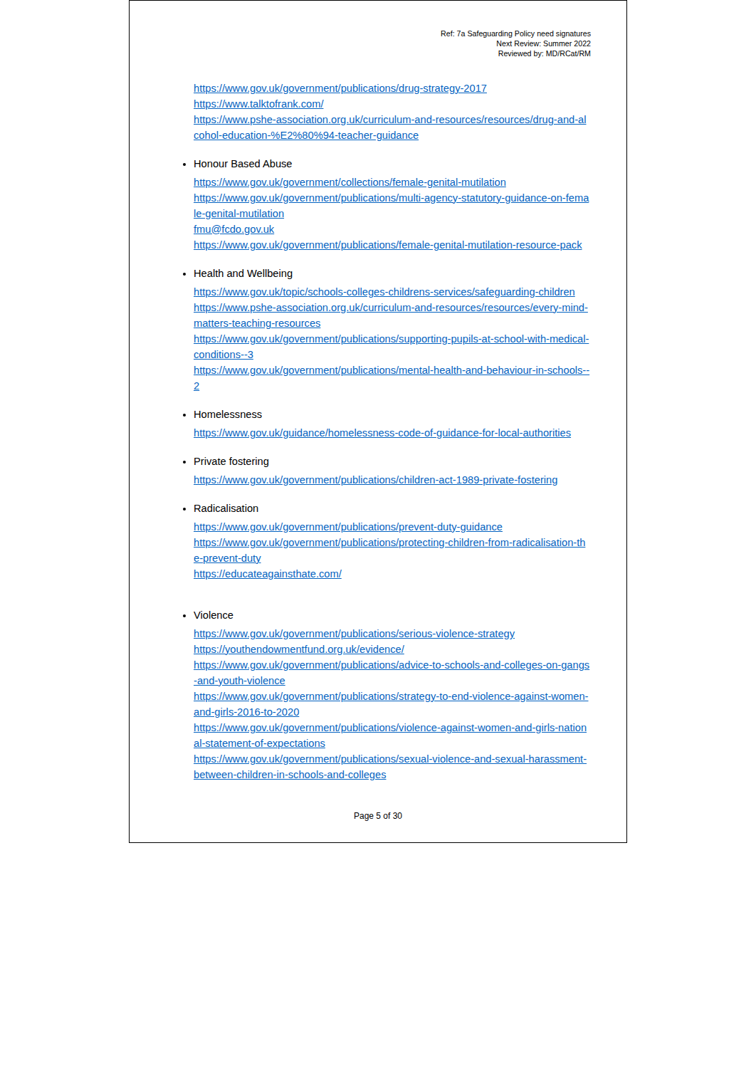Ref: 7a Safeguarding Policy need signatures
Next Review: Summer 2022
Reviewed by: MD/RCat/RM
https://www.gov.uk/government/publications/drug-strategy-2017 https://www.talktofrank.com/ https://www.pshe-association.org.uk/curriculum-and-resources/resources/drug-and-alcohol-education-%E2%80%94-teacher-guidance
Honour Based Abuse
https://www.gov.uk/government/collections/female-genital-mutilation https://www.gov.uk/government/publications/multi-agency-statutory-guidance-on-female-genital-mutilation fmu@fcdo.gov.uk https://www.gov.uk/government/publications/female-genital-mutilation-resource-pack
Health and Wellbeing
https://www.gov.uk/topic/schools-colleges-childrens-services/safeguarding-children https://www.pshe-association.org.uk/curriculum-and-resources/resources/every-mind-matters-teaching-resources https://www.gov.uk/government/publications/supporting-pupils-at-school-with-medical-conditions--3 https://www.gov.uk/government/publications/mental-health-and-behaviour-in-schools--2
Homelessness
https://www.gov.uk/guidance/homelessness-code-of-guidance-for-local-authorities
Private fostering
https://www.gov.uk/government/publications/children-act-1989-private-fostering
Radicalisation
https://www.gov.uk/government/publications/prevent-duty-guidance https://www.gov.uk/government/publications/protecting-children-from-radicalisation-the-prevent-duty https://educateagainsthate.com/
Violence
https://www.gov.uk/government/publications/serious-violence-strategy https://youthendowmentfund.org.uk/evidence/ https://www.gov.uk/government/publications/advice-to-schools-and-colleges-on-gangs-and-youth-violence https://www.gov.uk/government/publications/strategy-to-end-violence-against-women-and-girls-2016-to-2020 https://www.gov.uk/government/publications/violence-against-women-and-girls-national-statement-of-expectations https://www.gov.uk/government/publications/sexual-violence-and-sexual-harassment-between-children-in-schools-and-colleges
Page 5 of 30